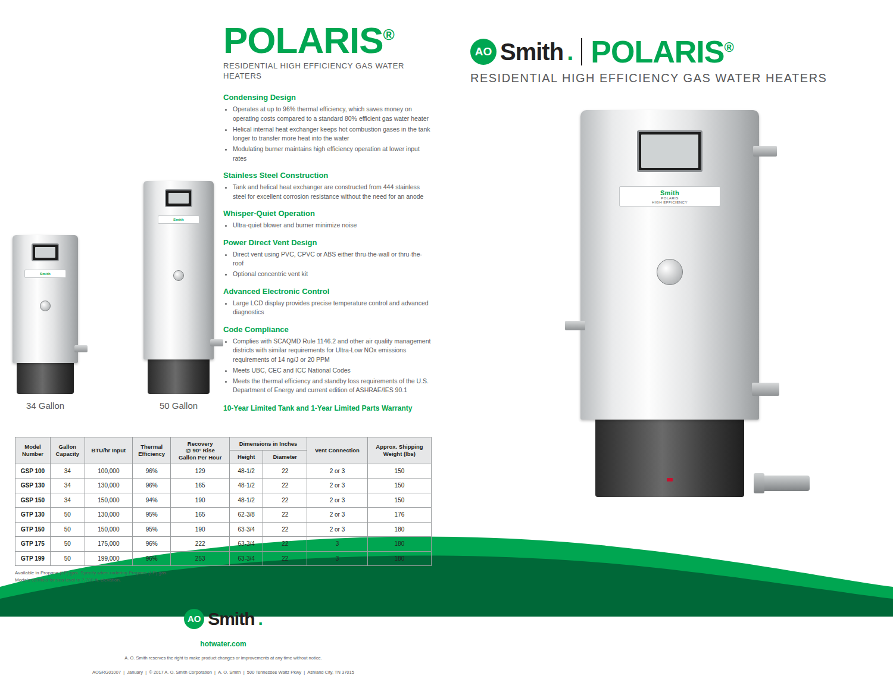Smith
34 Gallon
Smith
50 Gallon
POLARIS®
Residential High Efficiency Gas Water Heaters
Condensing Design
Operates at up to 96% thermal efficiency, which saves money on operating costs compared to a standard 80% efficient gas water heater
Helical internal heat exchanger keeps hot combustion gases in the tank longer to transfer more heat into the water
Modulating burner maintains high efficiency operation at lower input rates
Stainless Steel Construction
Tank and helical heat exchanger are constructed from 444 stainless steel for excellent corrosion resistance without the need for an anode
Whisper-Quiet Operation
Ultra-quiet blower and burner minimize noise
Power Direct Vent Design
Direct vent using PVC, CPVC or ABS either thru-the-wall or thru-the-roof
Optional concentric vent kit
Advanced Electronic Control
Large LCD display provides precise temperature control and advanced diagnostics
Code Compliance
Complies with SCAQMD Rule 1146.2 and other air quality management districts with similar requirements for Ultra-Low NOx emissions requirements of 14 ng/J or 20 PPM
Meets UBC, CEC and ICC National Codes
Meets the thermal efficiency and standby loss requirements of the U.S. Department of Energy and current edition of ASHRAE/IES 90.1
10-Year Limited Tank and 1-Year Limited Parts Warranty
| Model Number | Gallon Capacity | BTU/hr Input | Thermal Efficiency | Recovery @ 90° Rise Gallon Per Hour | Dimensions in Inches | Vent Connection | Approx. Shipping Weight (lbs) |
| --- | --- | --- | --- | --- | --- | --- | --- |
| Height | Diameter |
| GSP 100 | 34 | 100,000 | 96% | 129 | 48-1/2 | 22 | 2 or 3 | 150 |
| GSP 130 | 34 | 130,000 | 96% | 165 | 48-1/2 | 22 | 2 or 3 | 150 |
| GSP 150 | 34 | 150,000 | 94% | 190 | 48-1/2 | 22 | 2 or 3 | 150 |
| GTP 130 | 50 | 130,000 | 95% | 165 | 62-3/8 | 22 | 2 or 3 | 176 |
| GTP 150 | 50 | 150,000 | 95% | 190 | 63-3/4 | 22 | 2 or 3 | 180 |
| GTP 175 | 50 | 175,000 | 96% | 222 | 63-3/4 | 22 | 3 | 180 |
| GTP 199 | 50 | 199,000 | 96% | 253 | 63-3/4 | 22 | 3 | 180 |
Available in Propane (LP) gas. Specify when ordering Propane (LP) gas.
Models certified for sea level to 7,700 ft. elevation.
AOSmith.
hotwater.com
A. O. Smith reserves the right to make product changes or improvements at any time without notice.
AOSRG01007 | January | © 2017 A. O. Smith Corporation | A. O. Smith | 500 Tennessee Waltz Pkwy | Ashland City, TN 37015
AOSmith.
POLARIS®
Residential High Efficiency Gas Water Heaters
Smith POLARIS
HIGH EFFICIENCY